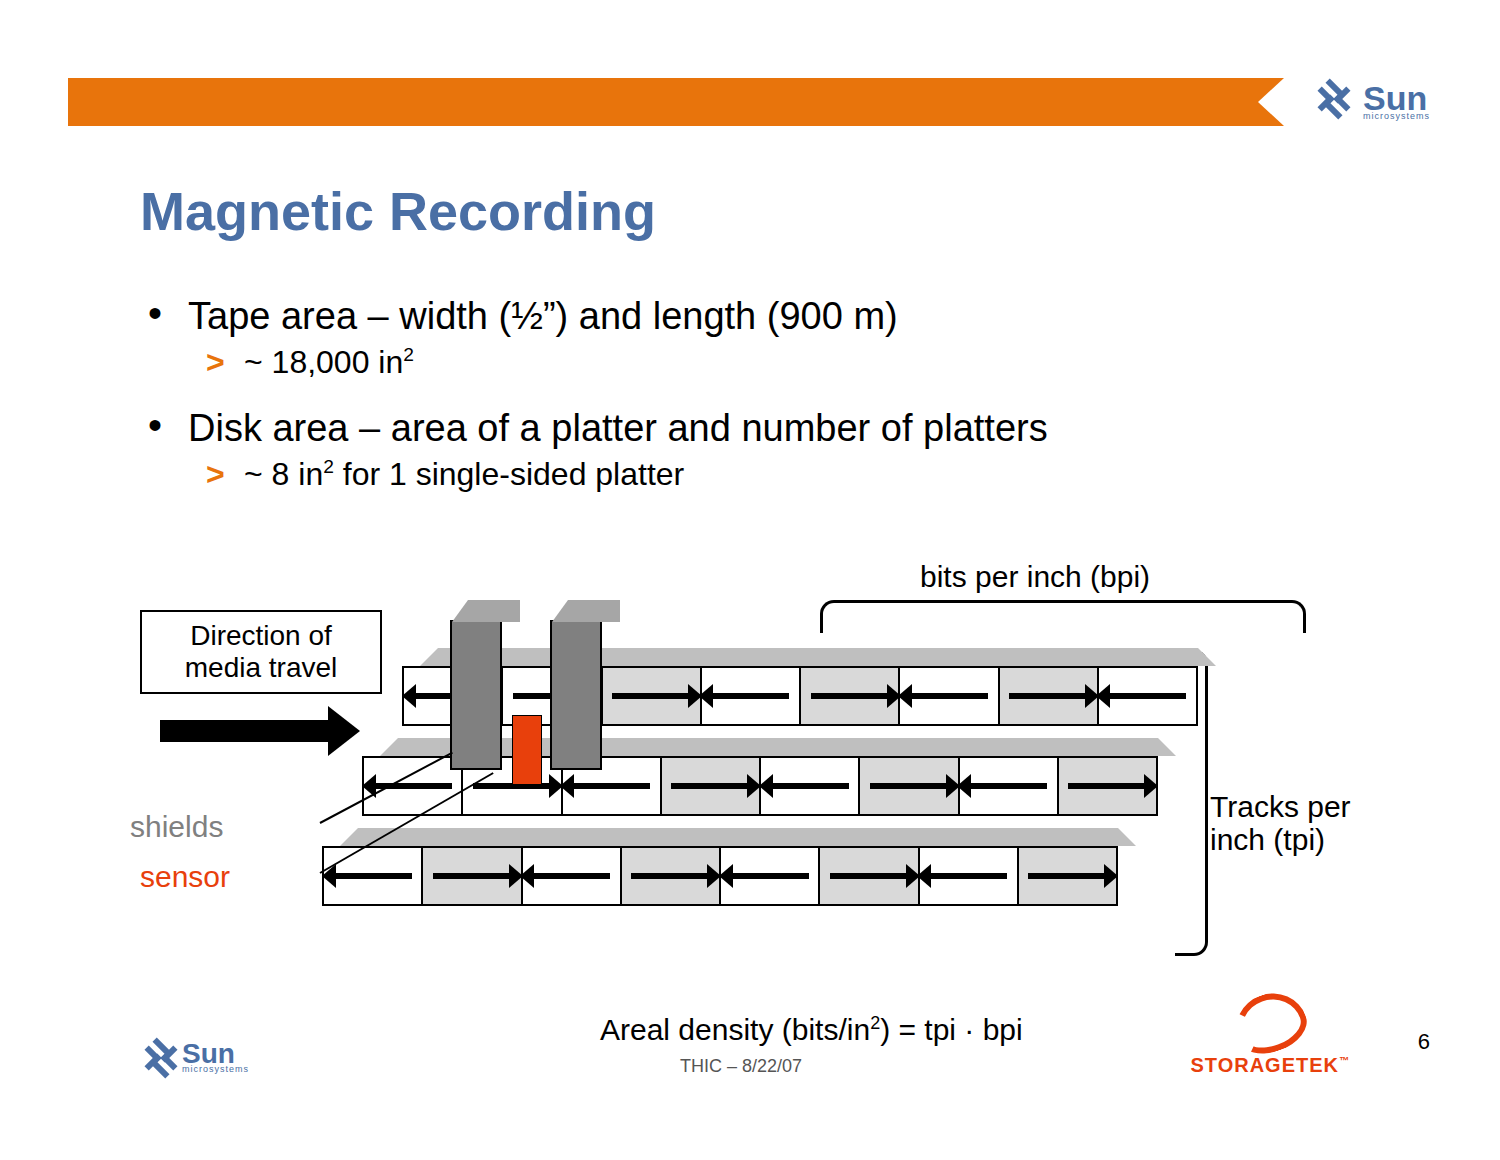Sun
microsystems
Magnetic Recording
Tape area – width (½”) and length (900 m)
~ 18,000 in2
Disk area – area of a platter and number of platters
~ 8 in2 for 1 single-sided platter
bits per inch (bpi)
Tracks per
inch (tpi)
Direction of
media travel
shields
sensor
Areal density (bits/in2) = tpi · bpi
THIC – 8/22/07
6
Sun
microsystems
STORAGETEK™